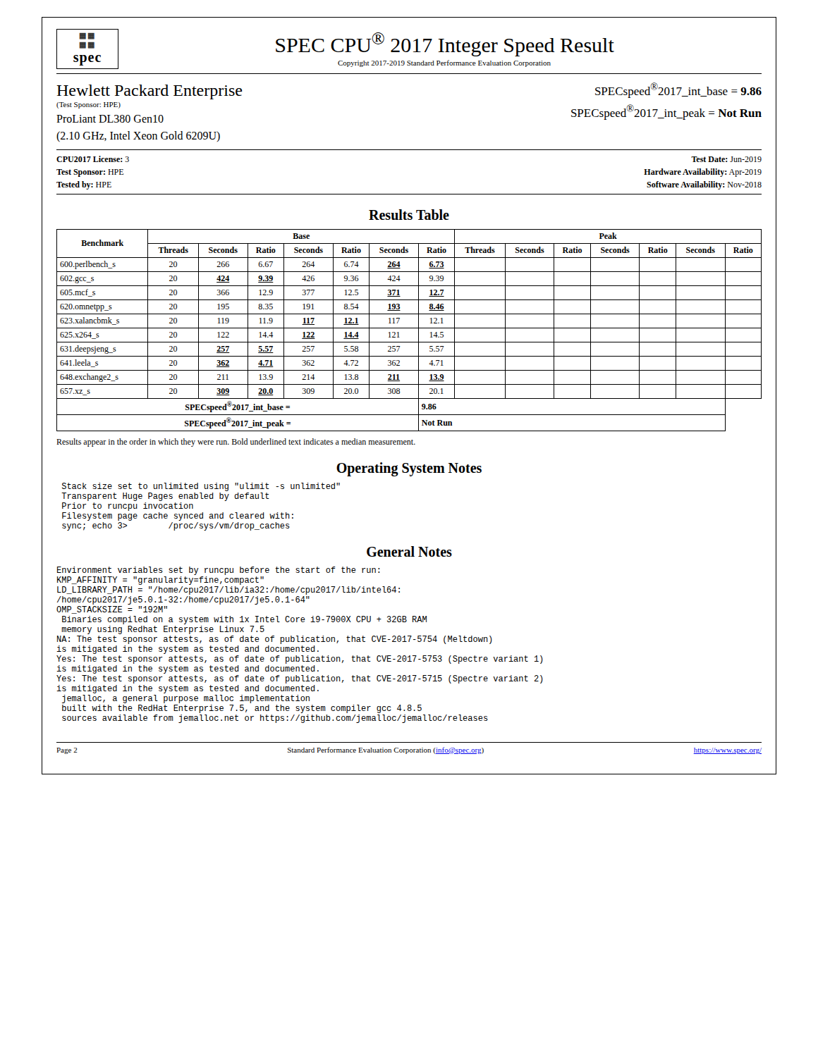▦▦
▦▦
spec
SPEC CPU® 2017 Integer Speed Result
Copyright 2017-2019 Standard Performance Evaluation Corporation
Hewlett Packard Enterprise
(Test Sponsor: HPE)
ProLiant DL380 Gen10
(2.10 GHz, Intel Xeon Gold 6209U)
SPECspeed®2017_int_base = 9.86
SPECspeed®2017_int_peak = Not Run
CPU2017 License: 3
Test Sponsor: HPE
Tested by: HPE
Test Date: Jun-2019
Hardware Availability: Apr-2019
Software Availability: Nov-2018
Results Table
| Benchmark | Base | Peak |
| --- | --- | --- |
| Threads | Seconds | Ratio | Seconds | Ratio | Seconds | Ratio | Threads | Seconds | Ratio | Seconds | Ratio | Seconds | Ratio |
| 600.perlbench_s | 20 | 266 | 6.67 | 264 | 6.74 | 264 | 6.73 | | | | | | | |
| 602.gcc_s | 20 | 424 | 9.39 | 426 | 9.36 | 424 | 9.39 | | | | | | | |
| 605.mcf_s | 20 | 366 | 12.9 | 377 | 12.5 | 371 | 12.7 | | | | | | | |
| 620.omnetpp_s | 20 | 195 | 8.35 | 191 | 8.54 | 193 | 8.46 | | | | | | | |
| 623.xalancbmk_s | 20 | 119 | 11.9 | 117 | 12.1 | 117 | 12.1 | | | | | | | |
| 625.x264_s | 20 | 122 | 14.4 | 122 | 14.4 | 121 | 14.5 | | | | | | | |
| 631.deepsjeng_s | 20 | 257 | 5.57 | 257 | 5.58 | 257 | 5.57 | | | | | | | |
| 641.leela_s | 20 | 362 | 4.71 | 362 | 4.72 | 362 | 4.71 | | | | | | | |
| 648.exchange2_s | 20 | 211 | 13.9 | 214 | 13.8 | 211 | 13.9 | | | | | | | |
| 657.xz_s | 20 | 309 | 20.0 | 309 | 20.0 | 308 | 20.1 | | | | | | | |
| SPECspeed ® 2017_int_base = | 9.86 |
| SPECspeed ® 2017_int_peak = | Not Run |
Results appear in the order in which they were run. Bold underlined text indicates a median measurement.
Operating System Notes
 Stack size set to unlimited using "ulimit -s unlimited"
 Transparent Huge Pages enabled by default
 Prior to runcpu invocation
 Filesystem page cache synced and cleared with:
 sync; echo 3>        /proc/sys/vm/drop_caches
General Notes
Environment variables set by runcpu before the start of the run:
KMP_AFFINITY = "granularity=fine,compact"
LD_LIBRARY_PATH = "/home/cpu2017/lib/ia32:/home/cpu2017/lib/intel64:
/home/cpu2017/je5.0.1-32:/home/cpu2017/je5.0.1-64"
OMP_STACKSIZE = "192M"
 Binaries compiled on a system with 1x Intel Core i9-7900X CPU + 32GB RAM
 memory using Redhat Enterprise Linux 7.5
NA: The test sponsor attests, as of date of publication, that CVE-2017-5754 (Meltdown)
is mitigated in the system as tested and documented.
Yes: The test sponsor attests, as of date of publication, that CVE-2017-5753 (Spectre variant 1)
is mitigated in the system as tested and documented.
Yes: The test sponsor attests, as of date of publication, that CVE-2017-5715 (Spectre variant 2)
is mitigated in the system as tested and documented.
 jemalloc, a general purpose malloc implementation
 built with the RedHat Enterprise 7.5, and the system compiler gcc 4.8.5
 sources available from jemalloc.net or https://github.com/jemalloc/jemalloc/releases
Page 2
Standard Performance Evaluation Corporation (info@spec.org)
https://www.spec.org/